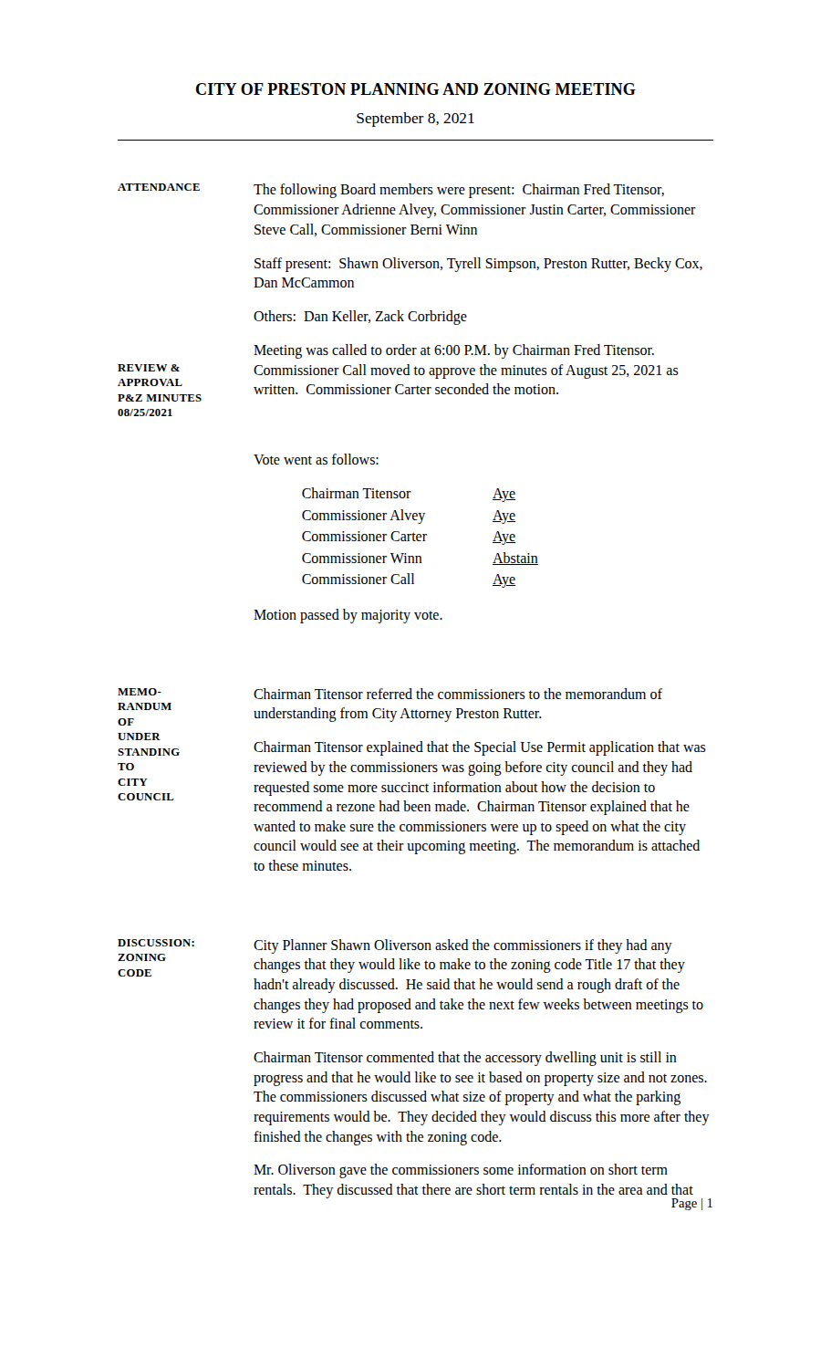CITY OF PRESTON PLANNING AND ZONING MEETING
September 8, 2021
| Attendance | The following Board members were present: Chairman Fred Titensor, Commissioner Adrienne Alvey, Commissioner Justin Carter, Commissioner Steve Call, Commissioner Berni Winn Staff present: Shawn Oliverson, Tyrell Simpson, Preston Rutter, Becky Cox, Dan McCammon Others: Dan Keller, Zack Corbridge Meeting was called to order at 6:00 P.M. by Chairman Fred Titensor. |
| Review & Approval P&Z Minutes 08/25/2021 | Commissioner Call moved to approve the minutes of August 25, 2021 as written. Commissioner Carter seconded the motion. |
| | Vote went as follows: / Chairman Titensor / Aye / / Commissioner Alvey / Aye / / Commissioner Carter / Aye / / Commissioner Winn / Abstain / / Commissioner Call / Aye / Motion passed by majority vote. |
| Memo- randum of Under standing to City Council | Chairman Titensor referred the commissioners to the memorandum of understanding from City Attorney Preston Rutter. Chairman Titensor explained that the Special Use Permit application that was reviewed by the commissioners was going before city council and they had requested some more succinct information about how the decision to recommend a rezone had been made. Chairman Titensor explained that he wanted to make sure the commissioners were up to speed on what the city council would see at their upcoming meeting. The memorandum is attached to these minutes. |
| Discussion: Zoning Code | City Planner Shawn Oliverson asked the commissioners if they had any changes that they would like to make to the zoning code Title 17 that they hadn't already discussed. He said that he would send a rough draft of the changes they had proposed and take the next few weeks between meetings to review it for final comments. Chairman Titensor commented that the accessory dwelling unit is still in progress and that he would like to see it based on property size and not zones. The commissioners discussed what size of property and what the parking requirements would be. They decided they would discuss this more after they finished the changes with the zoning code. Mr. Oliverson gave the commissioners some information on short term rentals. They discussed that there are short term rentals in the area and that |
Page | 1